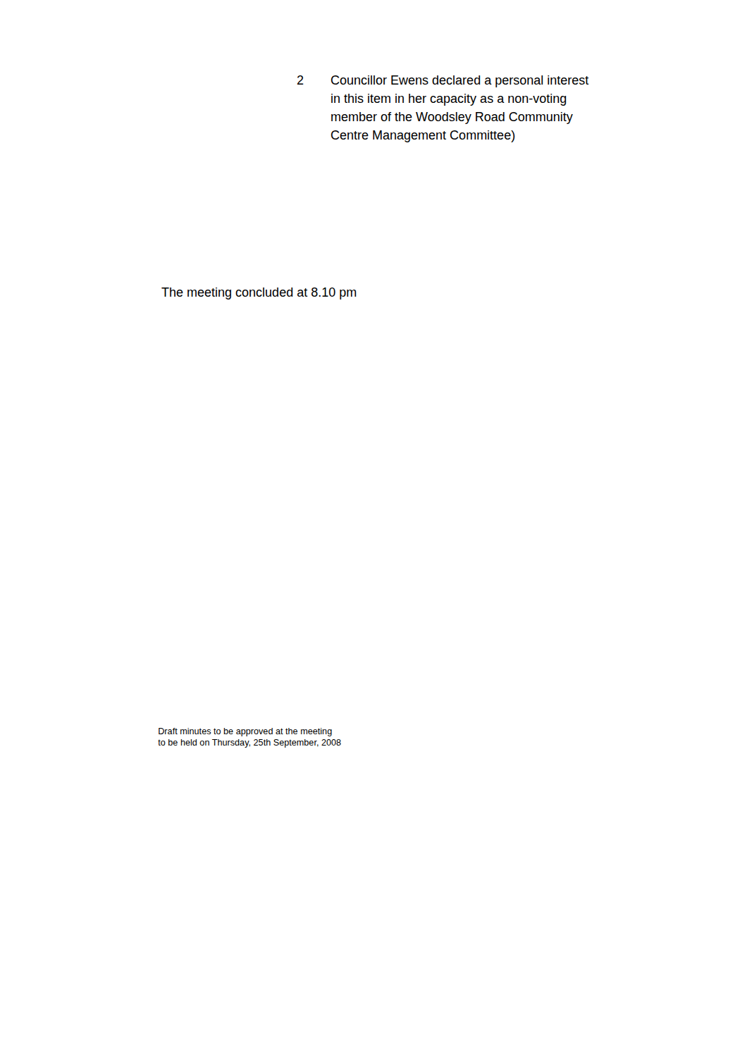2 Councillor Ewens declared a personal interest in this item in her capacity as a non-voting member of the Woodsley Road Community Centre Management Committee)
The meeting concluded at 8.10 pm
Draft minutes to be approved at the meeting
to be held on Thursday, 25th September, 2008